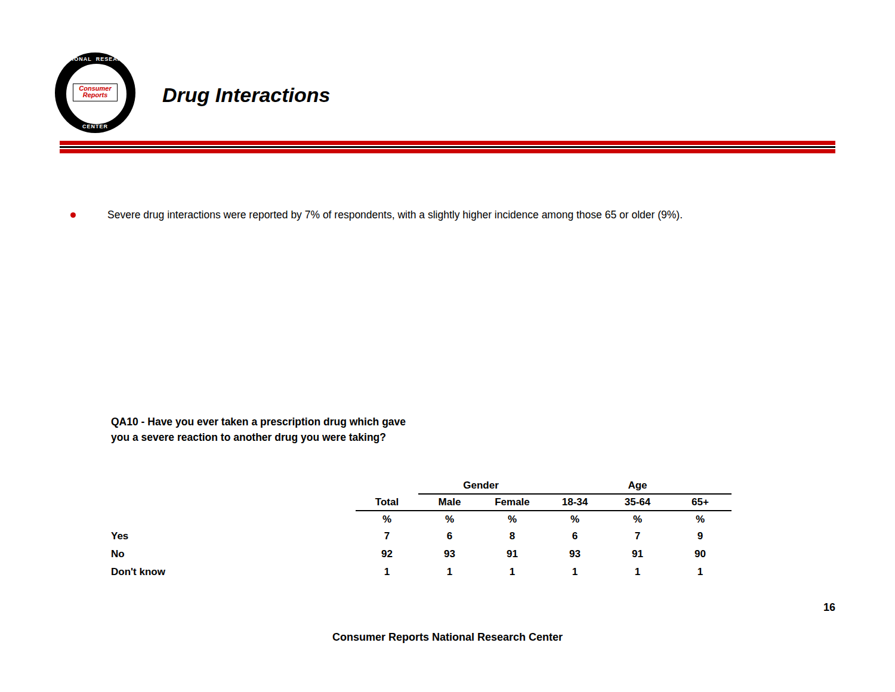NATIONAL RESEARCH
CENTER
Consumer Reports
Drug Interactions
Severe drug interactions were reported by 7% of respondents, with a slightly higher incidence among those 65 or older (9%).
QA10 - Have you ever taken a prescription drug which gave
you a severe reaction to another drug you were taking?
| | | Gender | Age |
| | Total | Male | Female | 18-34 | 35-64 | 65+ |
| | % | % | % | % | % | % |
| Yes | 7 | 6 | 8 | 6 | 7 | 9 |
| No | 92 | 93 | 91 | 93 | 91 | 90 |
| Don't know | 1 | 1 | 1 | 1 | 1 | 1 |
16
Consumer Reports National Research Center